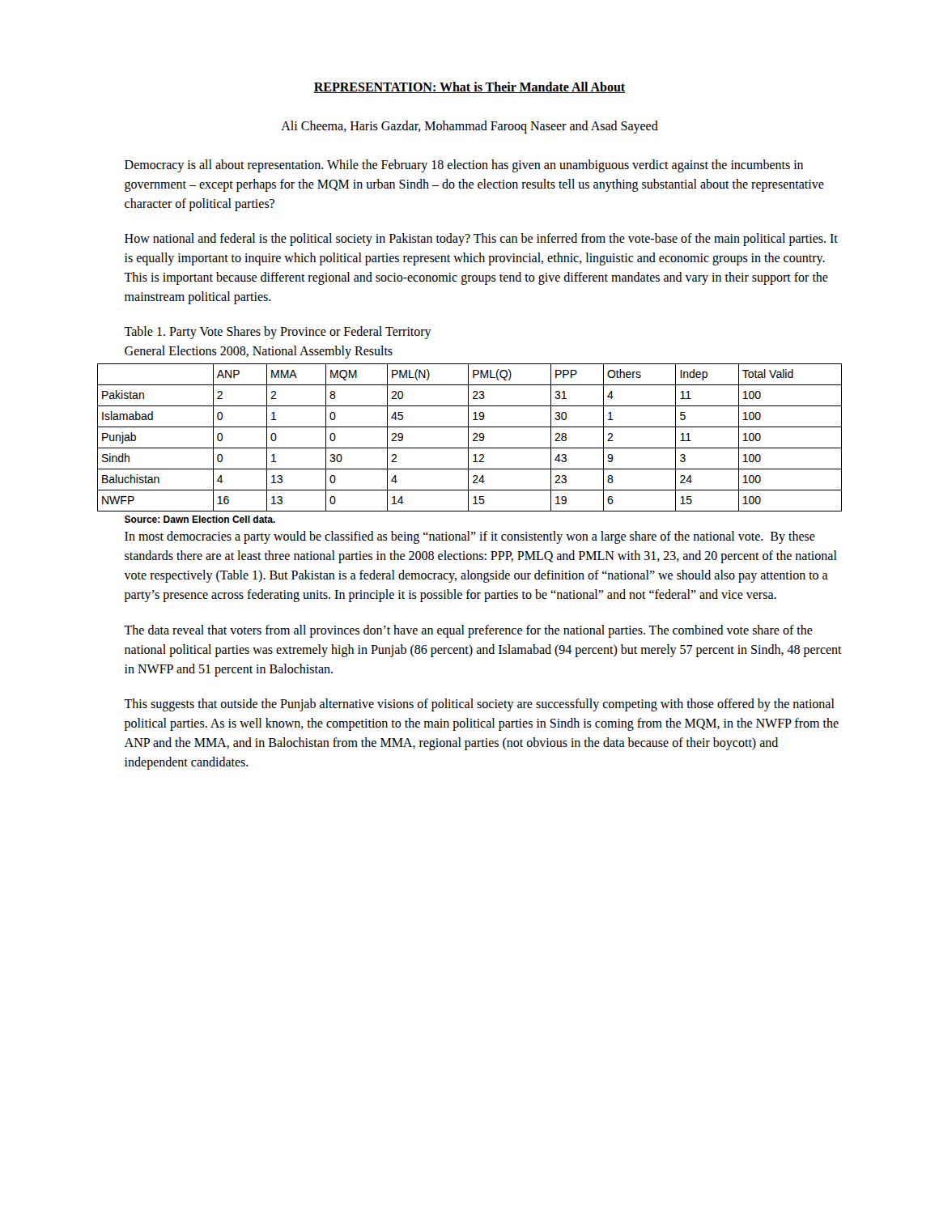REPRESENTATION: What is Their Mandate All About
Ali Cheema, Haris Gazdar, Mohammad Farooq Naseer and Asad Sayeed
Democracy is all about representation. While the February 18 election has given an unambiguous verdict against the incumbents in government – except perhaps for the MQM in urban Sindh – do the election results tell us anything substantial about the representative character of political parties?
How national and federal is the political society in Pakistan today? This can be inferred from the vote-base of the main political parties. It is equally important to inquire which political parties represent which provincial, ethnic, linguistic and economic groups in the country. This is important because different regional and socio-economic groups tend to give different mandates and vary in their support for the mainstream political parties.
Table 1. Party Vote Shares by Province or Federal Territory
General Elections 2008, National Assembly Results
| | ANP | MMA | MQM | PML(N) | PML(Q) | PPP | Others | Indep | Total Valid |
| --- | --- | --- | --- | --- | --- | --- | --- | --- | --- |
| Pakistan | 2 | 2 | 8 | 20 | 23 | 31 | 4 | 11 | 100 |
| Islamabad | 0 | 1 | 0 | 45 | 19 | 30 | 1 | 5 | 100 |
| Punjab | 0 | 0 | 0 | 29 | 29 | 28 | 2 | 11 | 100 |
| Sindh | 0 | 1 | 30 | 2 | 12 | 43 | 9 | 3 | 100 |
| Baluchistan | 4 | 13 | 0 | 4 | 24 | 23 | 8 | 24 | 100 |
| NWFP | 16 | 13 | 0 | 14 | 15 | 19 | 6 | 15 | 100 |
Source: Dawn Election Cell data.
In most democracies a party would be classified as being “national” if it consistently won a large share of the national vote. By these standards there are at least three national parties in the 2008 elections: PPP, PMLQ and PMLN with 31, 23, and 20 percent of the national vote respectively (Table 1). But Pakistan is a federal democracy, alongside our definition of “national” we should also pay attention to a party’s presence across federating units. In principle it is possible for parties to be “national” and not “federal” and vice versa.
The data reveal that voters from all provinces don’t have an equal preference for the national parties. The combined vote share of the national political parties was extremely high in Punjab (86 percent) and Islamabad (94 percent) but merely 57 percent in Sindh, 48 percent in NWFP and 51 percent in Balochistan.
This suggests that outside the Punjab alternative visions of political society are successfully competing with those offered by the national political parties. As is well known, the competition to the main political parties in Sindh is coming from the MQM, in the NWFP from the ANP and the MMA, and in Balochistan from the MMA, regional parties (not obvious in the data because of their boycott) and independent candidates.